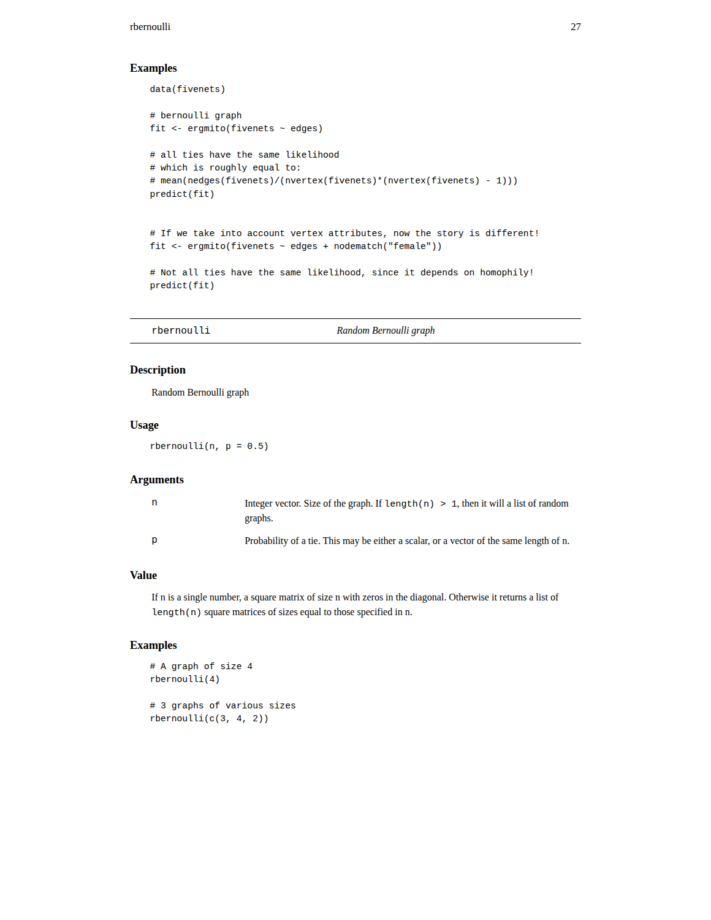rbernoulli 27
Examples
data(fivenets)

# bernoulli graph
fit <- ergmito(fivenets ~ edges)

# all ties have the same likelihood
# which is roughly equal to:
# mean(nedges(fivenets)/(nvertex(fivenets)*(nvertex(fivenets) - 1)))
predict(fit)


# If we take into account vertex attributes, now the story is different!
fit <- ergmito(fivenets ~ edges + nodematch("female"))

# Not all ties have the same likelihood, since it depends on homophily!
predict(fit)
rbernoulli Random Bernoulli graph
Description
Random Bernoulli graph
Usage
rbernoulli(n, p = 0.5)
Arguments
n
Integer vector. Size of the graph. If length(n) > 1, then it will a list of random graphs.
p
Probability of a tie. This may be either a scalar, or a vector of the same length of n.
Value
If n is a single number, a square matrix of size n with zeros in the diagonal. Otherwise it returns a list of length(n) square matrices of sizes equal to those specified in n.
Examples
# A graph of size 4
rbernoulli(4)

# 3 graphs of various sizes
rbernoulli(c(3, 4, 2))